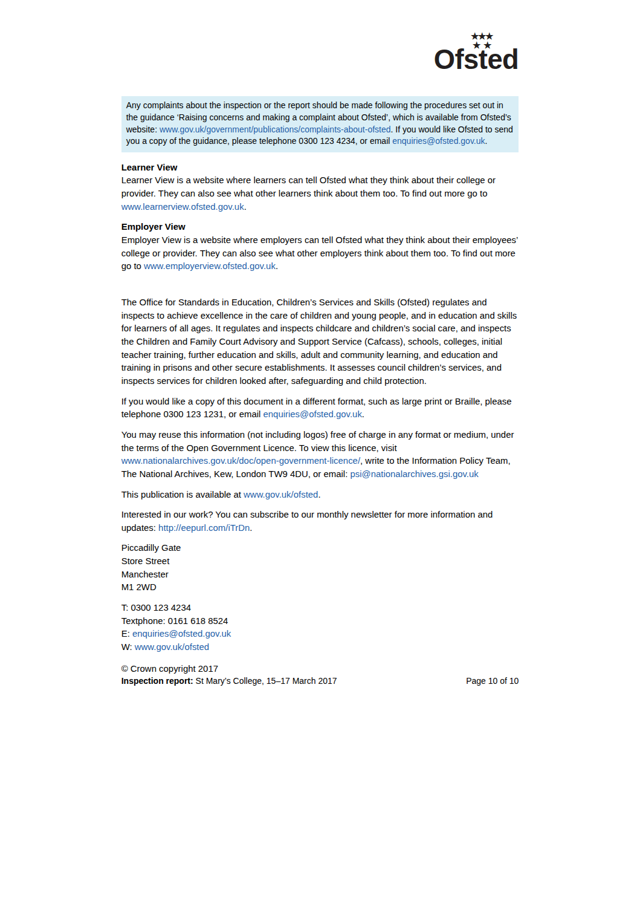★★★
★ ★ Ofsted
Any complaints about the inspection or the report should be made following the procedures set out in the guidance ‘Raising concerns and making a complaint about Ofsted’, which is available from Ofsted’s website: www.gov.uk/government/publications/complaints-about-ofsted. If you would like Ofsted to send you a copy of the guidance, please telephone 0300 123 4234, or email enquiries@ofsted.gov.uk.
Learner View
Learner View is a website where learners can tell Ofsted what they think about their college or provider. They can also see what other learners think about them too. To find out more go to www.learnerview.ofsted.gov.uk.
Employer View
Employer View is a website where employers can tell Ofsted what they think about their employees’ college or provider. They can also see what other employers think about them too. To find out more go to www.employerview.ofsted.gov.uk.
The Office for Standards in Education, Children’s Services and Skills (Ofsted) regulates and inspects to achieve excellence in the care of children and young people, and in education and skills for learners of all ages. It regulates and inspects childcare and children’s social care, and inspects the Children and Family Court Advisory and Support Service (Cafcass), schools, colleges, initial teacher training, further education and skills, adult and community learning, and education and training in prisons and other secure establishments. It assesses council children’s services, and inspects services for children looked after, safeguarding and child protection.
If you would like a copy of this document in a different format, such as large print or Braille, please telephone 0300 123 1231, or email enquiries@ofsted.gov.uk.
You may reuse this information (not including logos) free of charge in any format or medium, under the terms of the Open Government Licence. To view this licence, visit www.nationalarchives.gov.uk/doc/open-government-licence/, write to the Information Policy Team, The National Archives, Kew, London TW9 4DU, or email: psi@nationalarchives.gsi.gov.uk
This publication is available at www.gov.uk/ofsted.
Interested in our work? You can subscribe to our monthly newsletter for more information and updates: http://eepurl.com/iTrDn.
Piccadilly Gate
Store Street
Manchester
M1 2WD
T: 0300 123 4234
Textphone: 0161 618 8524
E: enquiries@ofsted.gov.uk
W: www.gov.uk/ofsted
© Crown copyright 2017
Inspection report: St Mary’s College, 15–17 March 2017
Page 10 of 10